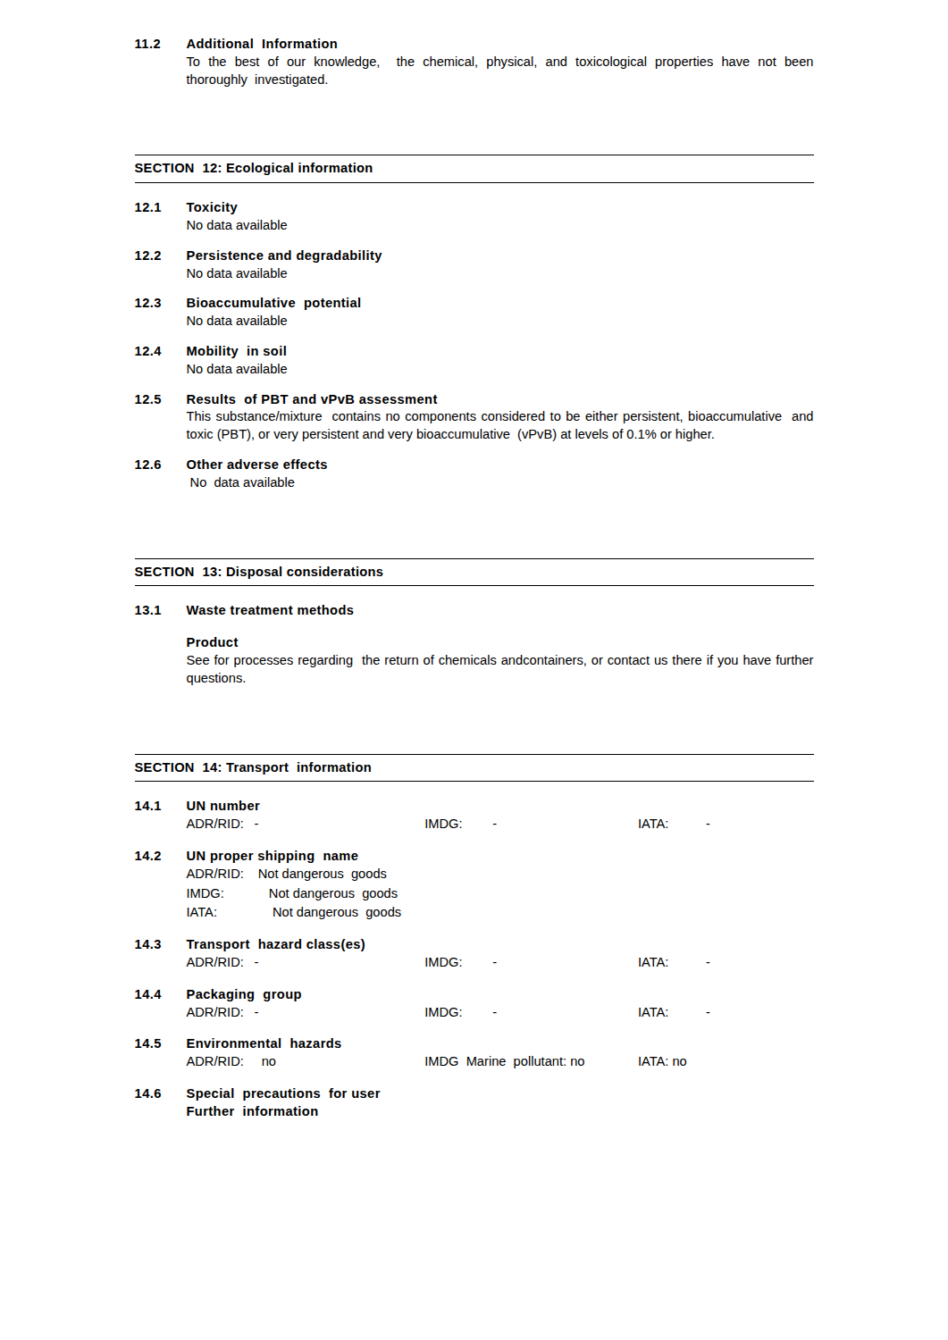11.2
Additional Information
To the best of our knowledge, the chemical, physical, and toxicological properties have not been thoroughly investigated.
SECTION 12: Ecological information
12.1
Toxicity
No data available
12.2
Persistence and degradability
No data available
12.3
Bioaccumulative potential
No data available
12.4
Mobility in soil
No data available
12.5
Results of PBT and vPvB assessment
This substance/mixture contains no components considered to be either persistent, bioaccumulative and toxic (PBT), or very persistent and very bioaccumulative (vPvB) at levels of 0.1% or higher.
12.6
Other adverse effects
No data available
SECTION 13: Disposal considerations
13.1
Waste treatment methods
Product
See for processes regarding the return of chemicals andcontainers, or contact us there if you have further questions.
SECTION 14: Transport information
14.1
UN number
| ADR/RID: - | IMDG: - | IATA: - |
14.2
UN proper shipping name
| ADR/RID: Not dangerous goods | | |
| IMDG: Not dangerous goods | | |
| IATA: Not dangerous goods | | |
14.3
Transport hazard class(es)
| ADR/RID: - | IMDG: - | IATA: - |
14.4
Packaging group
| ADR/RID: - | IMDG: - | IATA: - |
14.5
Environmental hazards
| ADR/RID: no | IMDG Marine pollutant: no | IATA: no |
14.6
Special precautions for user
Further information